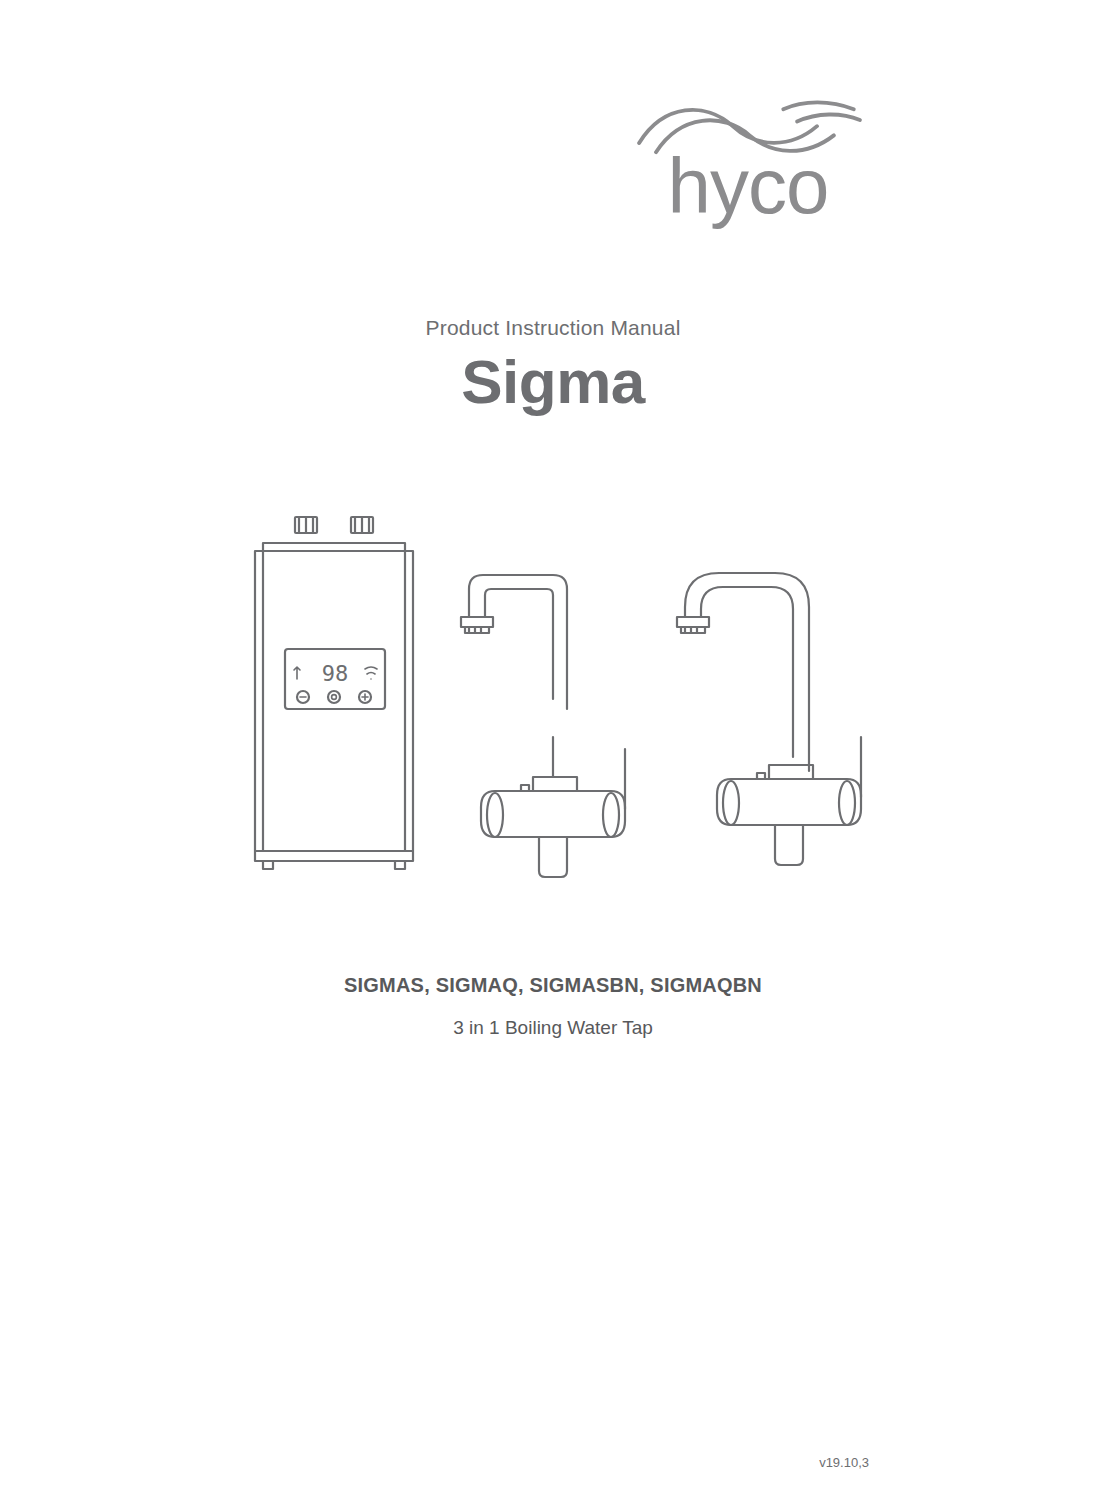hyco
Product Instruction Manual
Sigma
98
SIGMAS, SIGMAQ, SIGMASBN, SIGMAQBN
3 in 1 Boiling Water Tap
v19.10,3